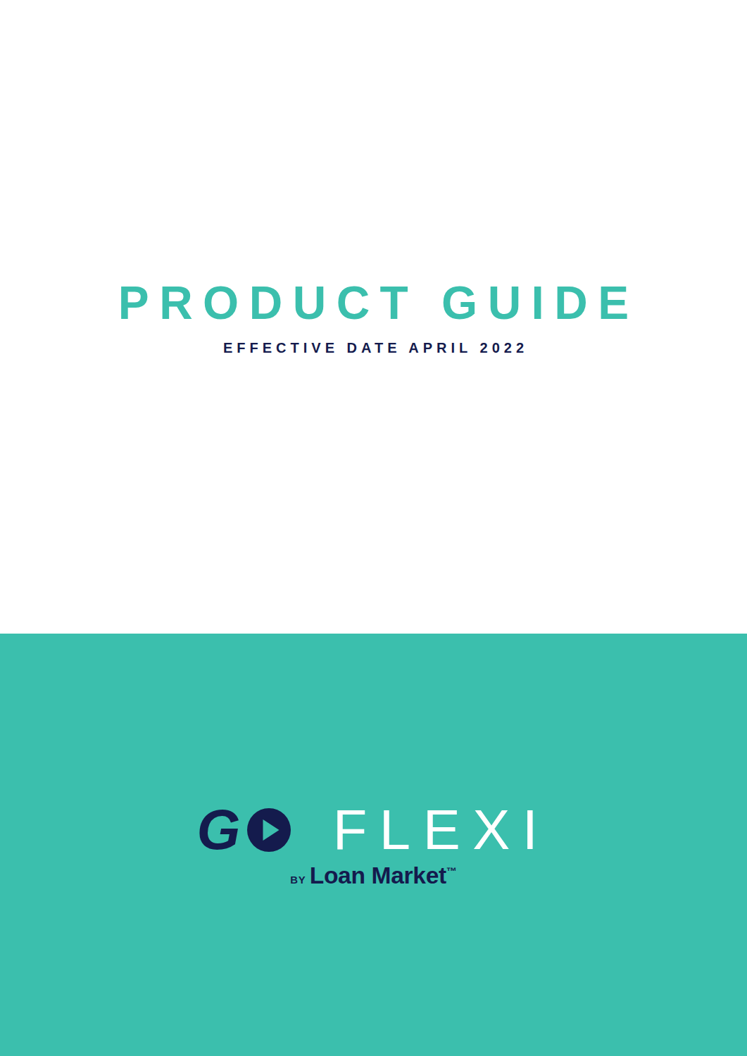Product Guide
Effective Date April 2022
G FLEXI
by Loan Market™